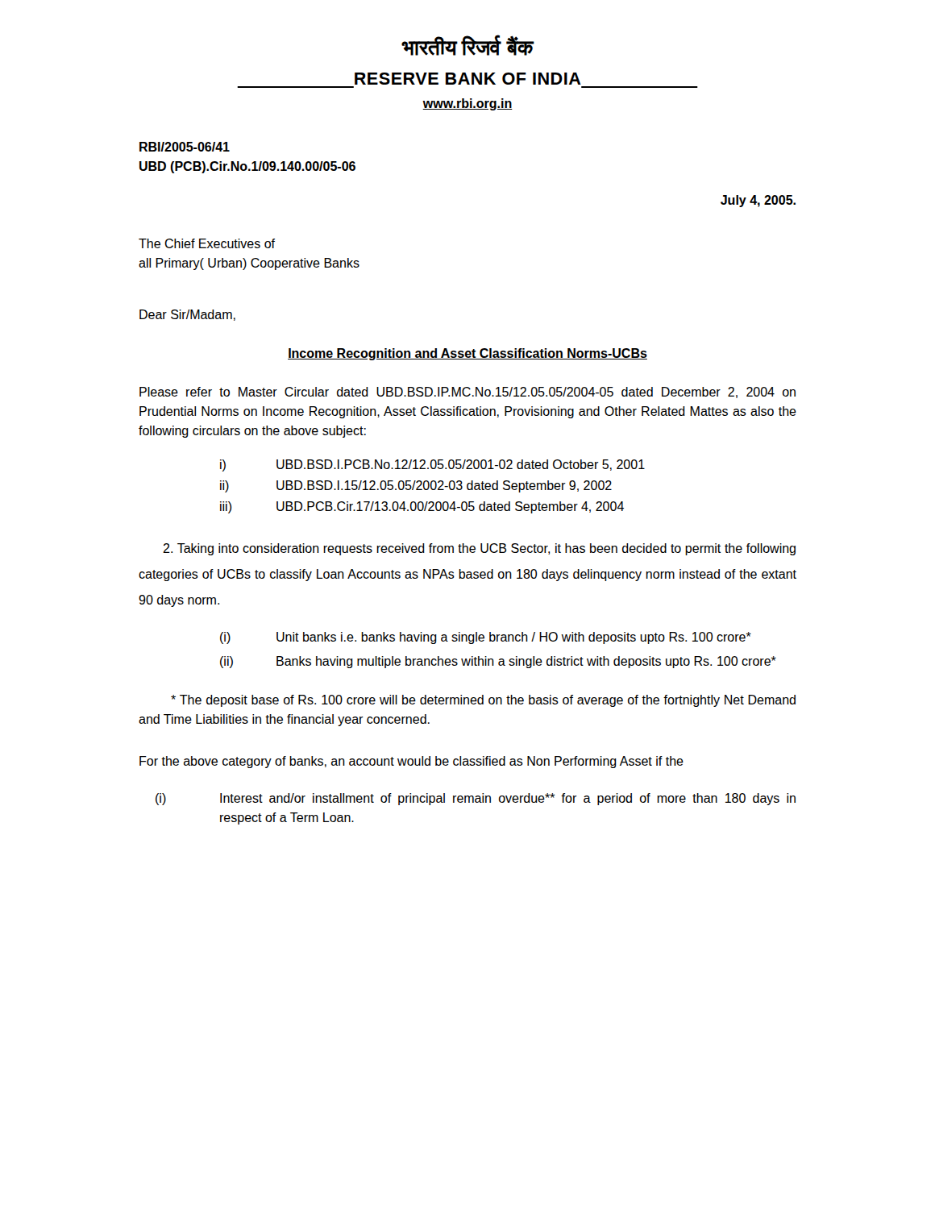भारतीय रिजर्व बैंक
RESERVE BANK OF INDIA
www.rbi.org.in
RBI/2005-06/41
UBD (PCB).Cir.No.1/09.140.00/05-06
July 4, 2005.
The Chief Executives of
all Primary( Urban) Cooperative Banks
Dear Sir/Madam,
Income Recognition and Asset Classification Norms-UCBs
Please refer to Master Circular dated UBD.BSD.IP.MC.No.15/12.05.05/2004-05 dated December 2, 2004 on Prudential Norms on Income Recognition, Asset Classification, Provisioning and Other Related Mattes as also the following circulars on the above subject:
i) UBD.BSD.I.PCB.No.12/12.05.05/2001-02 dated October 5, 2001
ii) UBD.BSD.I.15/12.05.05/2002-03 dated September 9, 2002
iii) UBD.PCB.Cir.17/13.04.00/2004-05 dated September 4, 2004
2. Taking into consideration requests received from the UCB Sector, it has been decided to permit the following categories of UCBs to classify Loan Accounts as NPAs based on 180 days delinquency norm instead of the extant 90 days norm.
(i) Unit banks i.e. banks having a single branch / HO with deposits upto Rs. 100 crore*
(ii) Banks having multiple branches within a single district with deposits upto Rs. 100 crore*
* The deposit base of Rs. 100 crore will be determined on the basis of average of the fortnightly Net Demand and Time Liabilities in the financial year concerned.
For the above category of banks, an account would be classified as Non Performing Asset if the
(i) Interest and/or installment of principal remain overdue** for a period of more than 180 days in respect of a Term Loan.